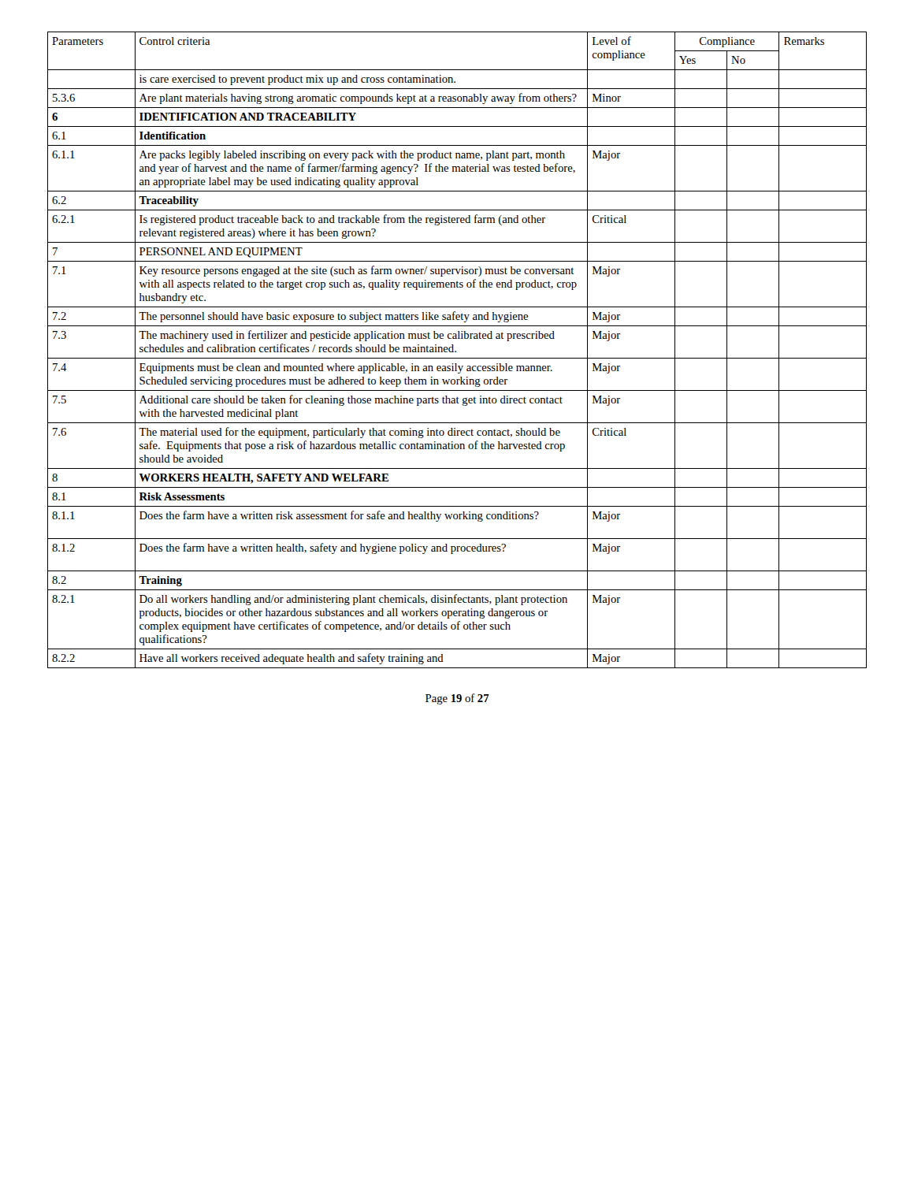| Parameters | Control criteria | Level of compliance | Compliance | Remarks |
| --- | --- | --- | --- | --- |
| Yes | No |
| | is care exercised to prevent product mix up and cross contamination. | | | | |
| 5.3.6 | Are plant materials having strong aromatic compounds kept at a reasonably away from others? | Minor | | | |
| 6 | IDENTIFICATION AND TRACEABILITY | | | | |
| 6.1 | Identification | | | | |
| 6.1.1 | Are packs legibly labeled inscribing on every pack with the product name, plant part, month and year of harvest and the name of farmer/farming agency? If the material was tested before, an appropriate label may be used indicating quality approval | Major | | | |
| 6.2 | Traceability | | | | |
| 6.2.1 | Is registered product traceable back to and trackable from the registered farm (and other relevant registered areas) where it has been grown? | Critical | | | |
| 7 | PERSONNEL AND EQUIPMENT | | | | |
| 7.1 | Key resource persons engaged at the site (such as farm owner/ supervisor) must be conversant with all aspects related to the target crop such as, quality requirements of the end product, crop husbandry etc. | Major | | | |
| 7.2 | The personnel should have basic exposure to subject matters like safety and hygiene | Major | | | |
| 7.3 | The machinery used in fertilizer and pesticide application must be calibrated at prescribed schedules and calibration certificates / records should be maintained. | Major | | | |
| 7.4 | Equipments must be clean and mounted where applicable, in an easily accessible manner. Scheduled servicing procedures must be adhered to keep them in working order | Major | | | |
| 7.5 | Additional care should be taken for cleaning those machine parts that get into direct contact with the harvested medicinal plant | Major | | | |
| 7.6 | The material used for the equipment, particularly that coming into direct contact, should be safe. Equipments that pose a risk of hazardous metallic contamination of the harvested crop should be avoided | Critical | | | |
| 8 | WORKERS HEALTH, SAFETY AND WELFARE | | | | |
| 8.1 | Risk Assessments | | | | |
| 8.1.1 | Does the farm have a written risk assessment for safe and healthy working conditions? | Major | | | |
| 8.1.2 | Does the farm have a written health, safety and hygiene policy and procedures? | Major | | | |
| 8.2 | Training | | | | |
| 8.2.1 | Do all workers handling and/or administering plant chemicals, disinfectants, plant protection products, biocides or other hazardous substances and all workers operating dangerous or complex equipment have certificates of competence, and/or details of other such qualifications? | Major | | | |
| 8.2.2 | Have all workers received adequate health and safety training and | Major | | | |
Page 19 of 27